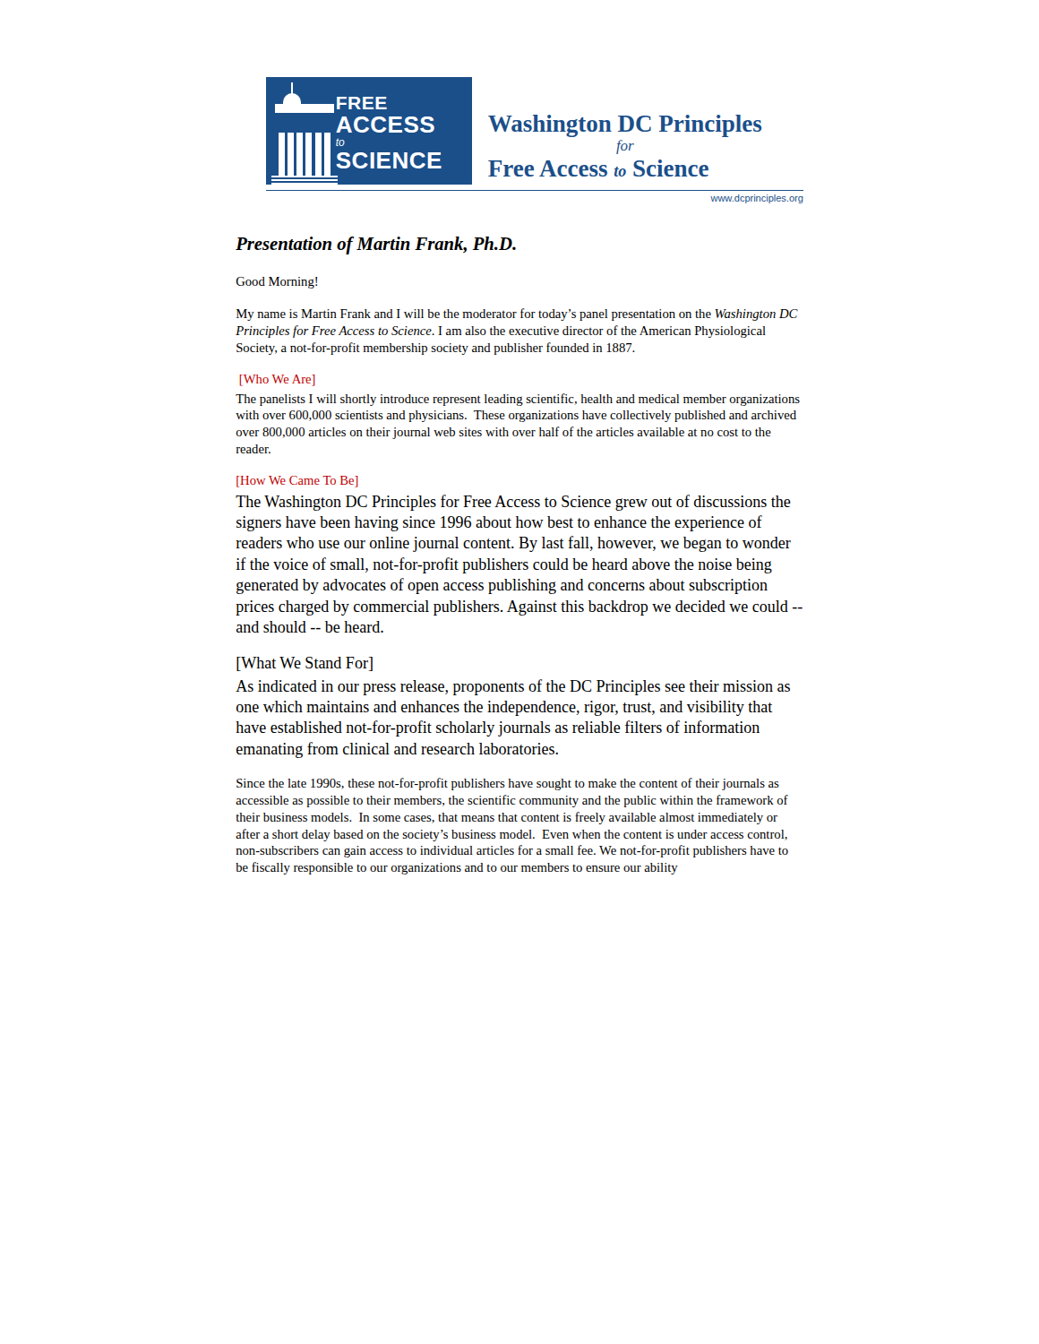FREE ACCESS to SCIENCE
Washington DC Principles for Free Access to Science
www.dcprinciples.org
Presentation of Martin Frank, Ph.D.
Good Morning!
My name is Martin Frank and I will be the moderator for today’s panel presentation on the Washington DC Principles for Free Access to Science. I am also the executive director of the American Physiological Society, a not-for-profit membership society and publisher founded in 1887.
[Who We Are]
The panelists I will shortly introduce represent leading scientific, health and medical member organizations with over 600,000 scientists and physicians. These organizations have collectively published and archived over 800,000 articles on their journal web sites with over half of the articles available at no cost to the reader.
[How We Came To Be]
The Washington DC Principles for Free Access to Science grew out of discussions the signers have been having since 1996 about how best to enhance the experience of readers who use our online journal content. By last fall, however, we began to wonder if the voice of small, not-for-profit publishers could be heard above the noise being generated by advocates of open access publishing and concerns about subscription prices charged by commercial publishers. Against this backdrop we decided we could --and should -- be heard.
[What We Stand For]
As indicated in our press release, proponents of the DC Principles see their mission as one which maintains and enhances the independence, rigor, trust, and visibility that have established not-for-profit scholarly journals as reliable filters of information emanating from clinical and research laboratories.
Since the late 1990s, these not-for-profit publishers have sought to make the content of their journals as accessible as possible to their members, the scientific community and the public within the framework of their business models. In some cases, that means that content is freely available almost immediately or after a short delay based on the society’s business model. Even when the content is under access control, non-subscribers can gain access to individual articles for a small fee. We not-for-profit publishers have to be fiscally responsible to our organizations and to our members to ensure our ability